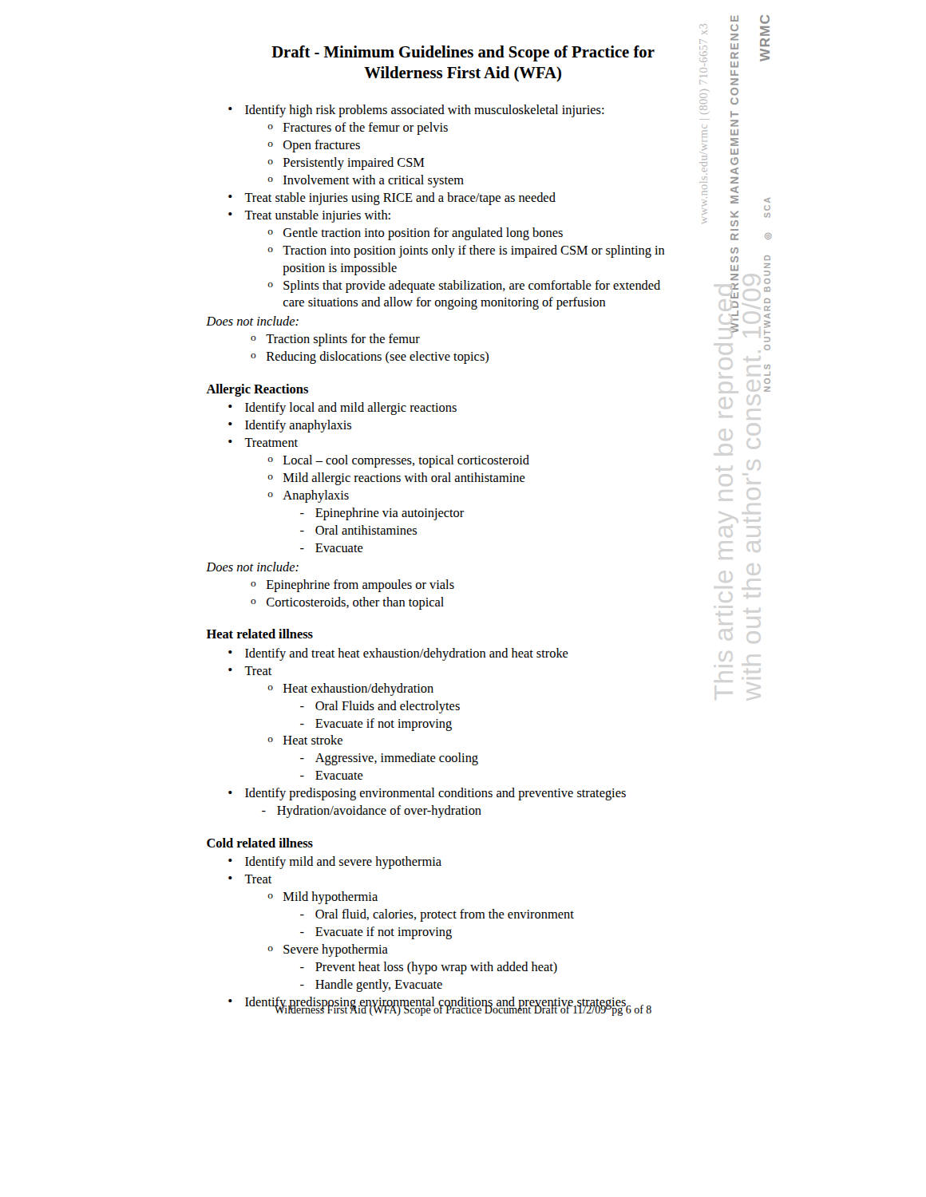www.nols.edu/wrmc | (800) 710-6657 x3
WILDERNESS RISK MANAGEMENT CONFERENCE
WRMC
NOLS OUTWARD BOUND ◎ SCA
This article may not be reproducedwith out the author's consent. 10/09
Draft - Minimum Guidelines and Scope of Practice for
Wilderness First Aid (WFA)
Identify high risk problems associated with musculoskeletal injuries:
Fractures of the femur or pelvis
Open fractures
Persistently impaired CSM
Involvement with a critical system
Treat stable injuries using RICE and a brace/tape as needed
Treat unstable injuries with:
Gentle traction into position for angulated long bones
Traction into position joints only if there is impaired CSM or splinting in position is impossible
Splints that provide adequate stabilization, are comfortable for extended care situations and allow for ongoing monitoring of perfusion
Does not include:
Traction splints for the femur
Reducing dislocations (see elective topics)
Allergic Reactions
Identify local and mild allergic reactions
Identify anaphylaxis
Treatment
Local – cool compresses, topical corticosteroid
Mild allergic reactions with oral antihistamine
Anaphylaxis
Epinephrine via autoinjector
Oral antihistamines
Evacuate
Does not include:
Epinephrine from ampoules or vials
Corticosteroids, other than topical
Heat related illness
Identify and treat heat exhaustion/dehydration and heat stroke
Treat
Heat exhaustion/dehydration
Oral Fluids and electrolytes
Evacuate if not improving
Heat stroke
Aggressive, immediate cooling
Evacuate
Identify predisposing environmental conditions and preventive strategies
Hydration/avoidance of over-hydration
Cold related illness
Identify mild and severe hypothermia
Treat
Mild hypothermia
Oral fluid, calories, protect from the environment
Evacuate if not improving
Severe hypothermia
Prevent heat loss (hypo wrap with added heat)
Handle gently, Evacuate
Identify predisposing environmental conditions and preventive strategies
Wilderness First Aid (WFA) Scope of Practice Document Draft of 11/2/09 pg 6 of 8